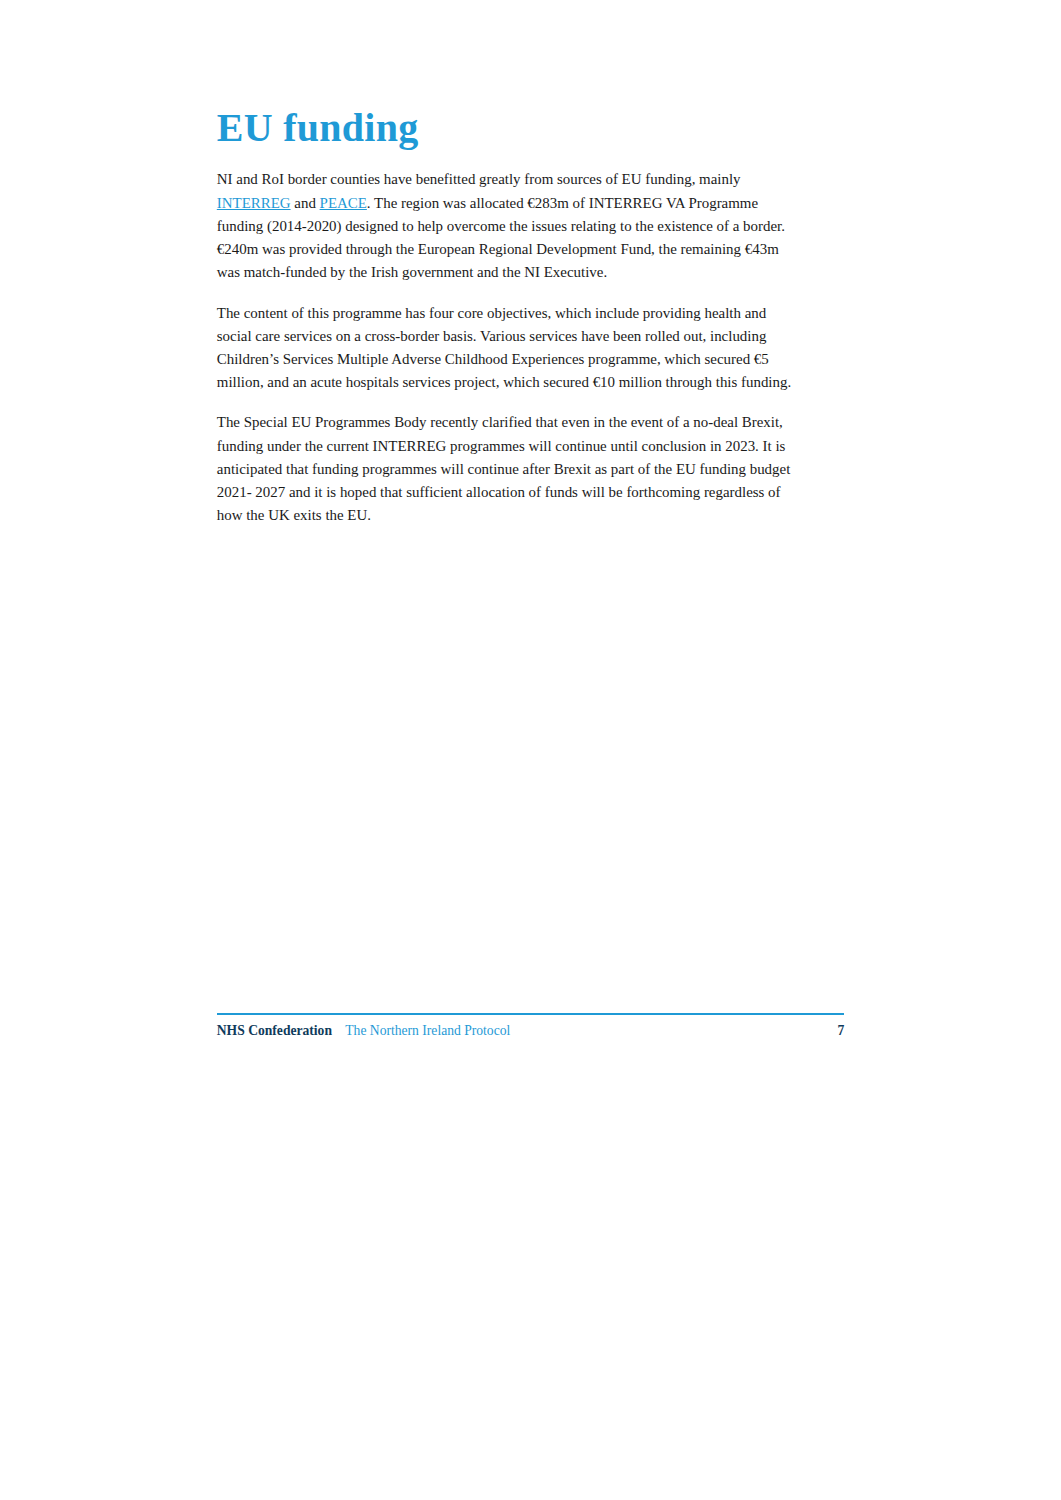EU funding
NI and RoI border counties have benefitted greatly from sources of EU funding, mainly INTERREG and PEACE. The region was allocated €283m of INTERREG VA Programme funding (2014-2020) designed to help overcome the issues relating to the existence of a border. €240m was provided through the European Regional Development Fund, the remaining €43m was match-funded by the Irish government and the NI Executive.
The content of this programme has four core objectives, which include providing health and social care services on a cross-border basis. Various services have been rolled out, including Children’s Services Multiple Adverse Childhood Experiences programme, which secured €5 million, and an acute hospitals services project, which secured €10 million through this funding.
The Special EU Programmes Body recently clarified that even in the event of a no-deal Brexit, funding under the current INTERREG programmes will continue until conclusion in 2023. It is anticipated that funding programmes will continue after Brexit as part of the EU funding budget 2021- 2027 and it is hoped that sufficient allocation of funds will be forthcoming regardless of how the UK exits the EU.
NHS Confederation The Northern Ireland Protocol 7